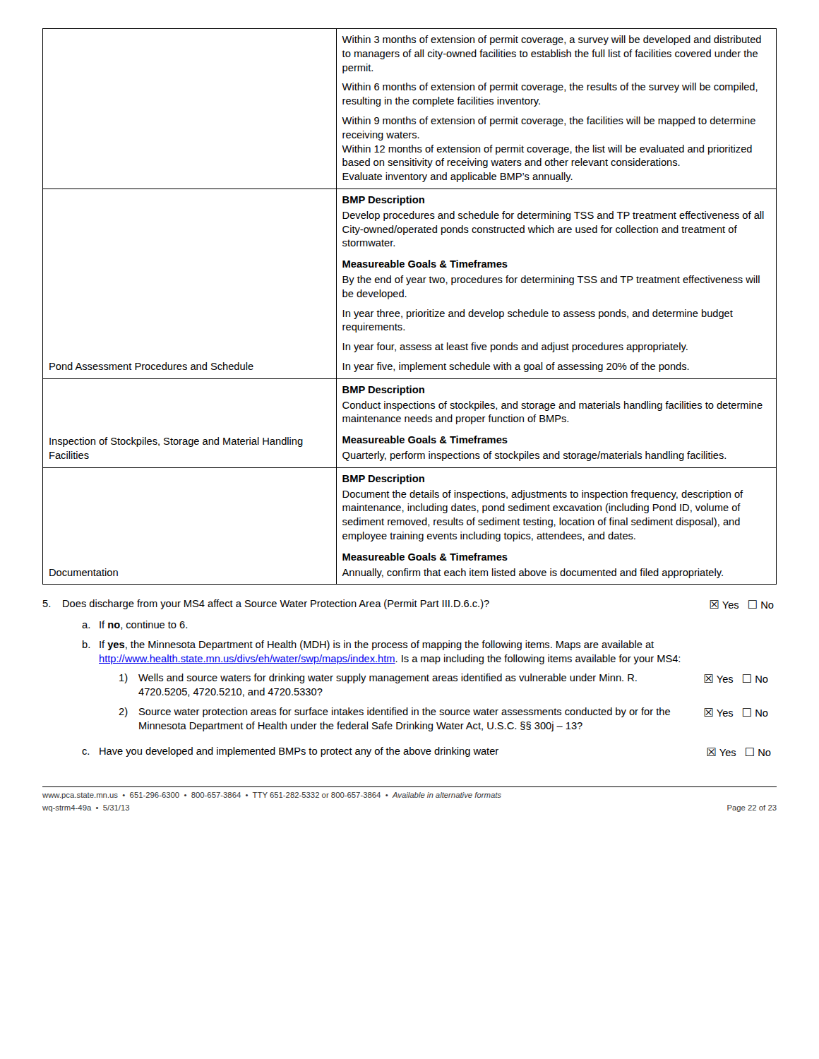| | Within 3 months of extension of permit coverage, a survey will be developed and distributed to managers of all city-owned facilities to establish the full list of facilities covered under the permit. Within 6 months of extension of permit coverage, the results of the survey will be compiled, resulting in the complete facilities inventory. Within 9 months of extension of permit coverage, the facilities will be mapped to determine receiving waters. Within 12 months of extension of permit coverage, the list will be evaluated and prioritized based on sensitivity of receiving waters and other relevant considerations. Evaluate inventory and applicable BMP’s annually. |
| Pond Assessment Procedures and Schedule | BMP Description Develop procedures and schedule for determining TSS and TP treatment effectiveness of all City-owned/operated ponds constructed which are used for collection and treatment of stormwater. Measureable Goals & Timeframes By the end of year two, procedures for determining TSS and TP treatment effectiveness will be developed. In year three, prioritize and develop schedule to assess ponds, and determine budget requirements. In year four, assess at least five ponds and adjust procedures appropriately. In year five, implement schedule with a goal of assessing 20% of the ponds. |
| Inspection of Stockpiles, Storage and Material Handling Facilities | BMP Description Conduct inspections of stockpiles, and storage and materials handling facilities to determine maintenance needs and proper function of BMPs. Measureable Goals & Timeframes Quarterly, perform inspections of stockpiles and storage/materials handling facilities. |
| Documentation | BMP Description Document the details of inspections, adjustments to inspection frequency, description of maintenance, including dates, pond sediment excavation (including Pond ID, volume of sediment removed, results of sediment testing, location of final sediment disposal), and employee training events including topics, attendees, and dates. Measureable Goals & Timeframes Annually, confirm that each item listed above is documented and filed appropriately. |
5. ☒ Yes ☐ No Does discharge from your MS4 affect a Source Water Protection Area (Permit Part III.D.6.c.)?
a. If no, continue to 6.
b. If yes, the Minnesota Department of Health (MDH) is in the process of mapping the following items. Maps are available at http://www.health.state.mn.us/divs/eh/water/swp/maps/index.htm. Is a map including the following items available for your MS4:
1) ☒ Yes ☐ No Wells and source waters for drinking water supply management areas identified as vulnerable under Minn. R. 4720.5205, 4720.5210, and 4720.5330?
2) ☒ Yes ☐ No Source water protection areas for surface intakes identified in the source water assessments conducted by or for the Minnesota Department of Health under the federal Safe Drinking Water Act, U.S.C. §§ 300j – 13?
c. ☒ Yes ☐ No Have you developed and implemented BMPs to protect any of the above drinking water
www.pca.state.mn.us • 651-296-6300 • 800-657-3864 • TTY 651-282-5332 or 800-657-3864 • Available in alternative formats
wq-strm4-49a • 5/31/13 Page 22 of 23